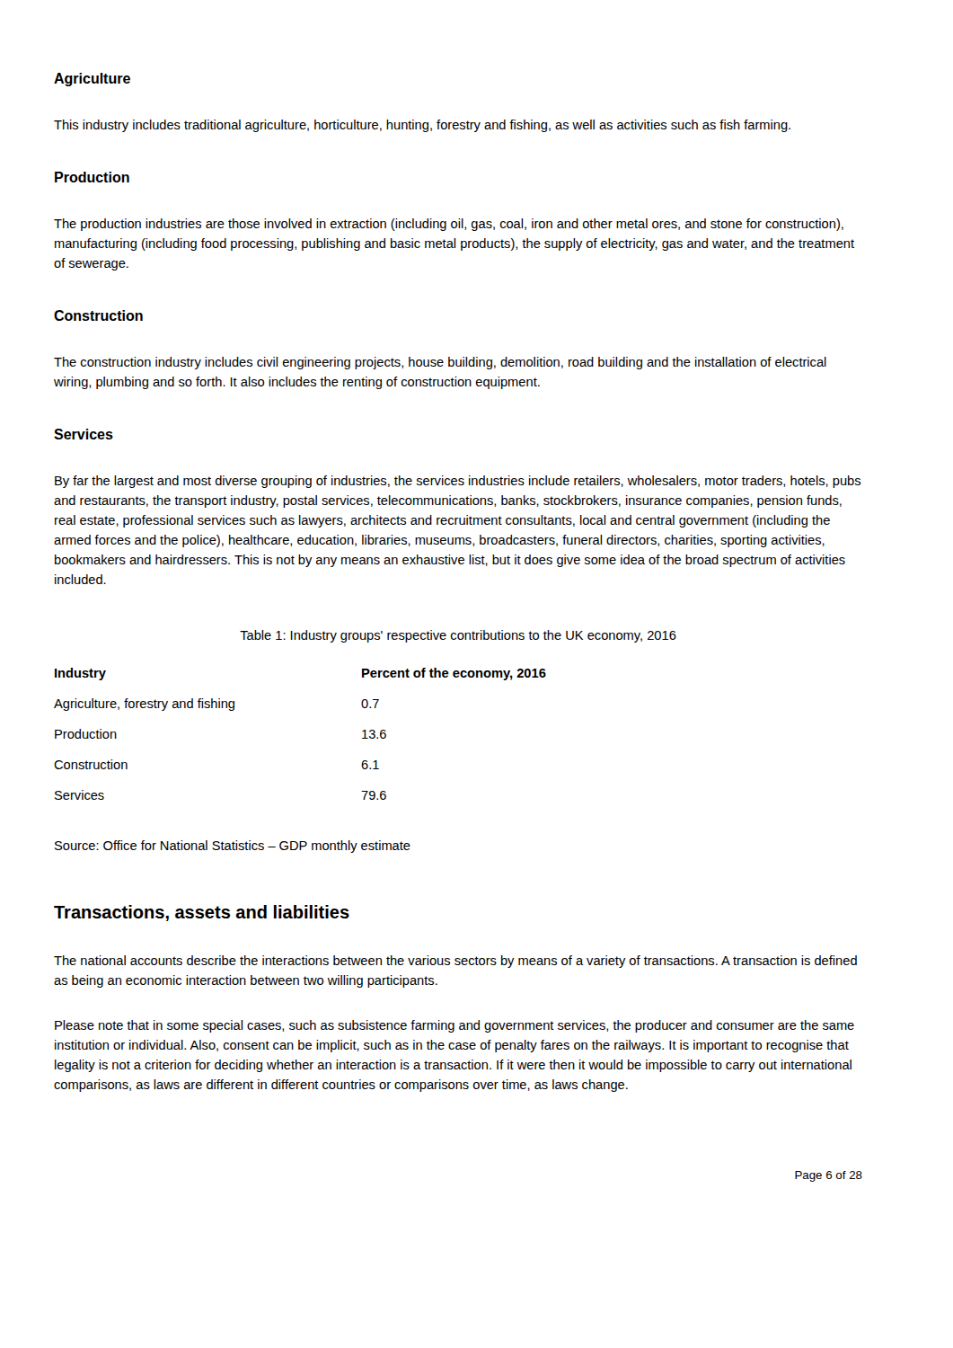Agriculture
This industry includes traditional agriculture, horticulture, hunting, forestry and fishing, as well as activities such as fish farming.
Production
The production industries are those involved in extraction (including oil, gas, coal, iron and other metal ores, and stone for construction), manufacturing (including food processing, publishing and basic metal products), the supply of electricity, gas and water, and the treatment of sewerage.
Construction
The construction industry includes civil engineering projects, house building, demolition, road building and the installation of electrical wiring, plumbing and so forth. It also includes the renting of construction equipment.
Services
By far the largest and most diverse grouping of industries, the services industries include retailers, wholesalers, motor traders, hotels, pubs and restaurants, the transport industry, postal services, telecommunications, banks, stockbrokers, insurance companies, pension funds, real estate, professional services such as lawyers, architects and recruitment consultants, local and central government (including the armed forces and the police), healthcare, education, libraries, museums, broadcasters, funeral directors, charities, sporting activities, bookmakers and hairdressers. This is not by any means an exhaustive list, but it does give some idea of the broad spectrum of activities included.
Table 1: Industry groups' respective contributions to the UK economy, 2016
| Industry | Percent of the economy, 2016 |
| --- | --- |
| Agriculture, forestry and fishing | 0.7 |
| Production | 13.6 |
| Construction | 6.1 |
| Services | 79.6 |
Source: Office for National Statistics – GDP monthly estimate
Transactions, assets and liabilities
The national accounts describe the interactions between the various sectors by means of a variety of transactions. A transaction is defined as being an economic interaction between two willing participants.
Please note that in some special cases, such as subsistence farming and government services, the producer and consumer are the same institution or individual. Also, consent can be implicit, such as in the case of penalty fares on the railways. It is important to recognise that legality is not a criterion for deciding whether an interaction is a transaction. If it were then it would be impossible to carry out international comparisons, as laws are different in different countries or comparisons over time, as laws change.
Page 6 of 28